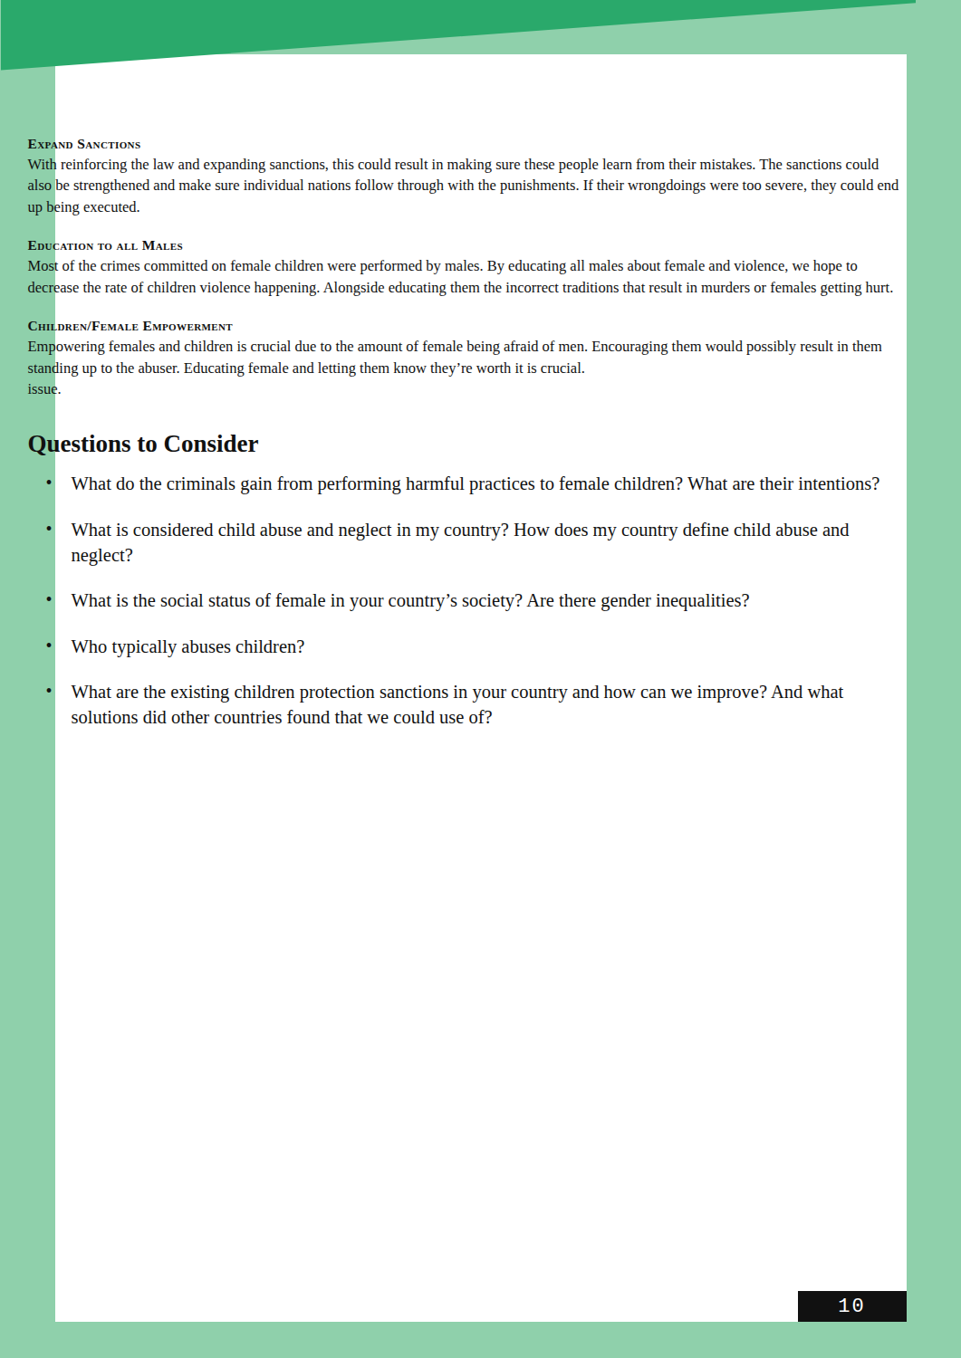Solutions
Expand Sanctions
With reinforcing the law and expanding sanctions, this could result in making sure these people learn from their mistakes. The sanctions could also be strengthened and make sure individual nations follow through with the punishments. If their wrongdoings were too severe, they could end up being executed.
Education to all Males
Most of the crimes committed on female children were performed by males. By educating all males about female and violence, we hope to decrease the rate of children violence happening. Alongside educating them the incorrect traditions that result in murders or females getting hurt.
Children/Female Empowerment
Empowering females and children is crucial due to the amount of female being afraid of men. Encouraging them would possibly result in them standing up to the abuser. Educating female and letting them know they’re worth it is crucial.
issue.
Questions to Consider
What do the criminals gain from performing harmful practices to female children? What are their intentions?
What is considered child abuse and neglect in my country? How does my country define child abuse and neglect?
What is the social status of female in your country’s society? Are there gender inequalities?
Who typically abuses children?
What are the existing children protection sanctions in your country and how can we improve? And what solutions did other countries found that we could use of?
10